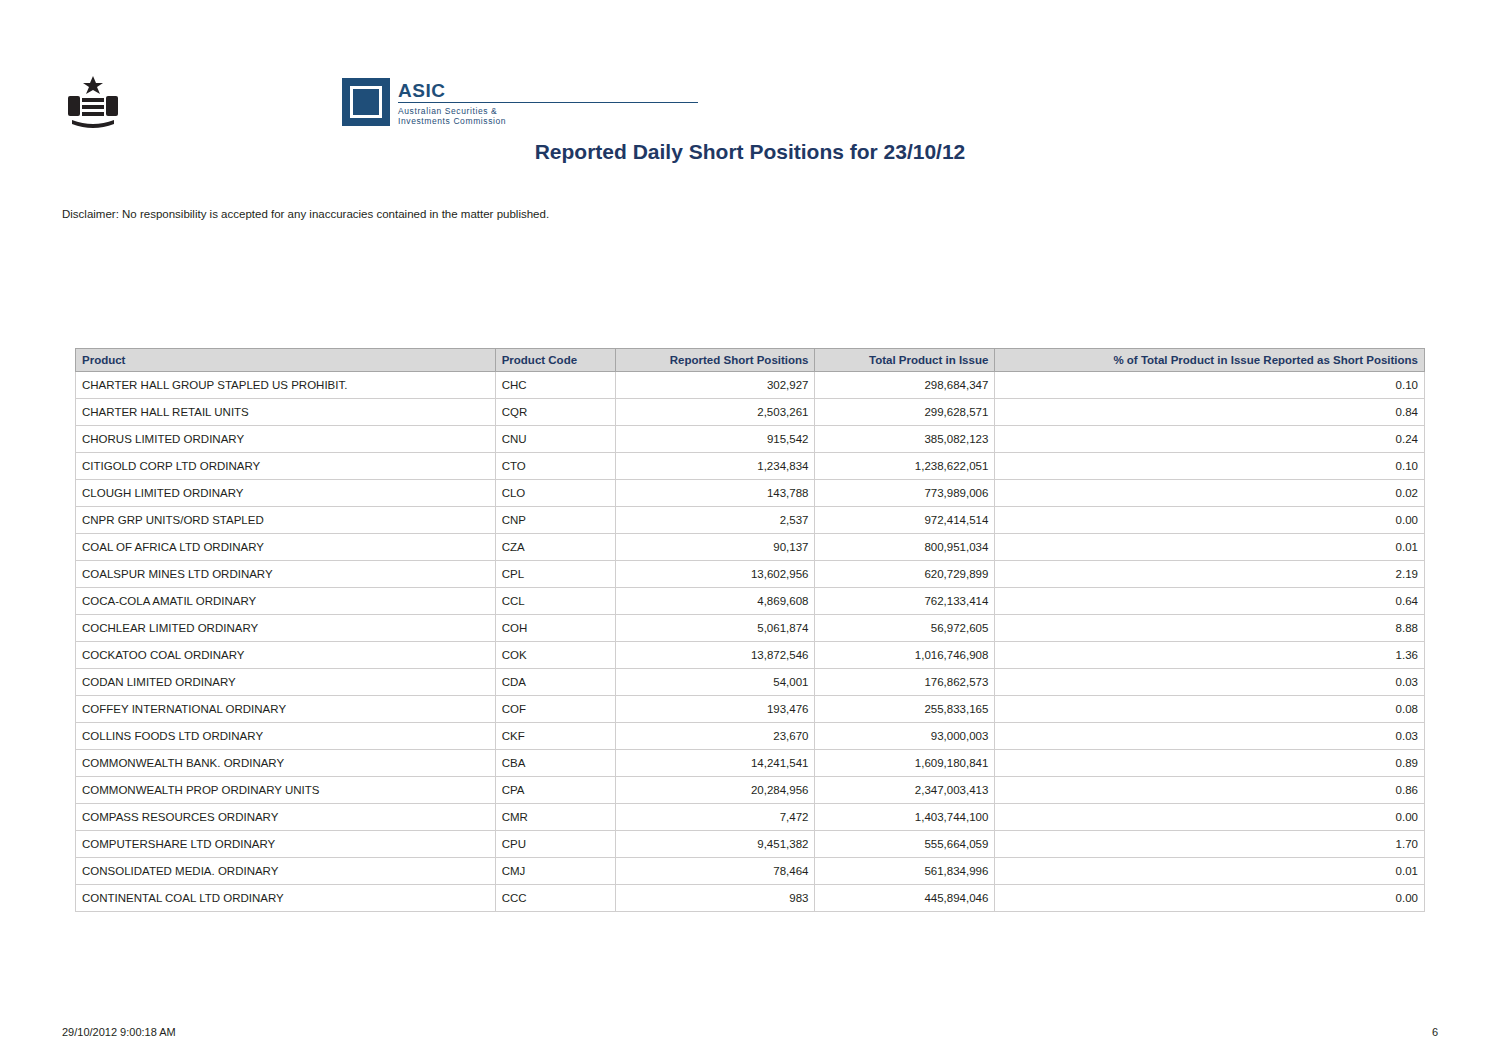ASIC
Australian Securities & Investments Commission
Reported Daily Short Positions for 23/10/12
Disclaimer: No responsibility is accepted for any inaccuracies contained in the matter published.
| Product | Product Code | Reported Short Positions | Total Product in Issue | % of Total Product in Issue Reported as Short Positions |
| --- | --- | --- | --- | --- |
| CHARTER HALL GROUP STAPLED US PROHIBIT. | CHC | 302,927 | 298,684,347 | 0.10 |
| CHARTER HALL RETAIL UNITS | CQR | 2,503,261 | 299,628,571 | 0.84 |
| CHORUS LIMITED ORDINARY | CNU | 915,542 | 385,082,123 | 0.24 |
| CITIGOLD CORP LTD ORDINARY | CTO | 1,234,834 | 1,238,622,051 | 0.10 |
| CLOUGH LIMITED ORDINARY | CLO | 143,788 | 773,989,006 | 0.02 |
| CNPR GRP UNITS/ORD STAPLED | CNP | 2,537 | 972,414,514 | 0.00 |
| COAL OF AFRICA LTD ORDINARY | CZA | 90,137 | 800,951,034 | 0.01 |
| COALSPUR MINES LTD ORDINARY | CPL | 13,602,956 | 620,729,899 | 2.19 |
| COCA-COLA AMATIL ORDINARY | CCL | 4,869,608 | 762,133,414 | 0.64 |
| COCHLEAR LIMITED ORDINARY | COH | 5,061,874 | 56,972,605 | 8.88 |
| COCKATOO COAL ORDINARY | COK | 13,872,546 | 1,016,746,908 | 1.36 |
| CODAN LIMITED ORDINARY | CDA | 54,001 | 176,862,573 | 0.03 |
| COFFEY INTERNATIONAL ORDINARY | COF | 193,476 | 255,833,165 | 0.08 |
| COLLINS FOODS LTD ORDINARY | CKF | 23,670 | 93,000,003 | 0.03 |
| COMMONWEALTH BANK. ORDINARY | CBA | 14,241,541 | 1,609,180,841 | 0.89 |
| COMMONWEALTH PROP ORDINARY UNITS | CPA | 20,284,956 | 2,347,003,413 | 0.86 |
| COMPASS RESOURCES ORDINARY | CMR | 7,472 | 1,403,744,100 | 0.00 |
| COMPUTERSHARE LTD ORDINARY | CPU | 9,451,382 | 555,664,059 | 1.70 |
| CONSOLIDATED MEDIA. ORDINARY | CMJ | 78,464 | 561,834,996 | 0.01 |
| CONTINENTAL COAL LTD ORDINARY | CCC | 983 | 445,894,046 | 0.00 |
29/10/2012 9:00:18 AM
6